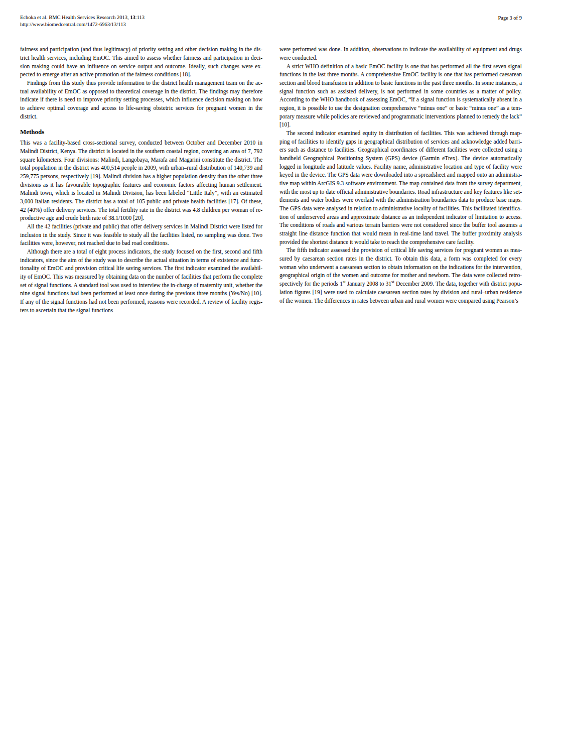Echoka et al. BMC Health Services Research 2013, 13:113
http://www.biomedcentral.com/1472-6963/13/113
Page 3 of 9
fairness and participation (and thus legitimacy) of priority setting and other decision making in the district health services, including EmOC. This aimed to assess whether fairness and participation in decision making could have an influence on service output and outcome. Ideally, such changes were expected to emerge after an active promotion of the fairness conditions [18].
Findings from this study thus provide information to the district health management team on the actual availability of EmOC as opposed to theoretical coverage in the district. The findings may therefore indicate if there is need to improve priority setting processes, which influence decision making on how to achieve optimal coverage and access to life-saving obstetric services for pregnant women in the district.
Methods
This was a facility-based cross-sectional survey, conducted between October and December 2010 in Malindi District, Kenya. The district is located in the southern coastal region, covering an area of 7, 792 square kilometers. Four divisions: Malindi, Langobaya, Marafa and Magarini constitute the district. The total population in the district was 400,514 people in 2009, with urban–rural distribution of 140,739 and 259,775 persons, respectively [19]. Malindi division has a higher population density than the other three divisions as it has favourable topographic features and economic factors affecting human settlement. Malindi town, which is located in Malindi Division, has been labeled “Little Italy”, with an estimated 3,000 Italian residents. The district has a total of 105 public and private health facilities [17]. Of these, 42 (40%) offer delivery services. The total fertility rate in the district was 4.8 children per woman of reproductive age and crude birth rate of 38.1/1000 [20].
All the 42 facilities (private and public) that offer delivery services in Malindi District were listed for inclusion in the study. Since it was feasible to study all the facilities listed, no sampling was done. Two facilities were, however, not reached due to bad road conditions.
Although there are a total of eight process indicators, the study focused on the first, second and fifth indicators, since the aim of the study was to describe the actual situation in terms of existence and functionality of EmOC and provision critical life saving services. The first indicator examined the availability of EmOC. This was measured by obtaining data on the number of facilities that perform the complete set of signal functions. A standard tool was used to interview the in-charge of maternity unit, whether the nine signal functions had been performed at least once during the previous three months (Yes/No) [10]. If any of the signal functions had not been performed, reasons were recorded. A review of facility registers to ascertain that the signal functions
were performed was done. In addition, observations to indicate the availability of equipment and drugs were conducted.
A strict WHO definition of a basic EmOC facility is one that has performed all the first seven signal functions in the last three months. A comprehensive EmOC facility is one that has performed caesarean section and blood transfusion in addition to basic functions in the past three months. In some instances, a signal function such as assisted delivery, is not performed in some countries as a matter of policy. According to the WHO handbook of assessing EmOC, “If a signal function is systematically absent in a region, it is possible to use the designation comprehensive “minus one” or basic “minus one” as a temporary measure while policies are reviewed and programmatic interventions planned to remedy the lack” [10].
The second indicator examined equity in distribution of facilities. This was achieved through mapping of facilities to identify gaps in geographical distribution of services and acknowledge added barriers such as distance to facilities. Geographical coordinates of different facilities were collected using a handheld Geographical Positioning System (GPS) device (Garmin eTrex). The device automatically logged in longitude and latitude values. Facility name, administrative location and type of facility were keyed in the device. The GPS data were downloaded into a spreadsheet and mapped onto an administrative map within ArcGIS 9.3 software environment. The map contained data from the survey department, with the most up to date official administrative boundaries. Road infrastructure and key features like settlements and water bodies were overlaid with the administration boundaries data to produce base maps. The GPS data were analysed in relation to administrative locality of facilities. This facilitated identification of underserved areas and approximate distance as an independent indicator of limitation to access. The conditions of roads and various terrain barriers were not considered since the buffer tool assumes a straight line distance function that would mean in real-time land travel. The buffer proximity analysis provided the shortest distance it would take to reach the comprehensive care facility.
The fifth indicator assessed the provision of critical life saving services for pregnant women as measured by caesarean section rates in the district. To obtain this data, a form was completed for every woman who underwent a caesarean section to obtain information on the indications for the intervention, geographical origin of the women and outcome for mother and newborn. The data were collected retrospectively for the periods 1st January 2008 to 31st December 2009. The data, together with district population figures [19] were used to calculate caesarean section rates by division and rural–urban residence of the women. The differences in rates between urban and rural women were compared using Pearson’s